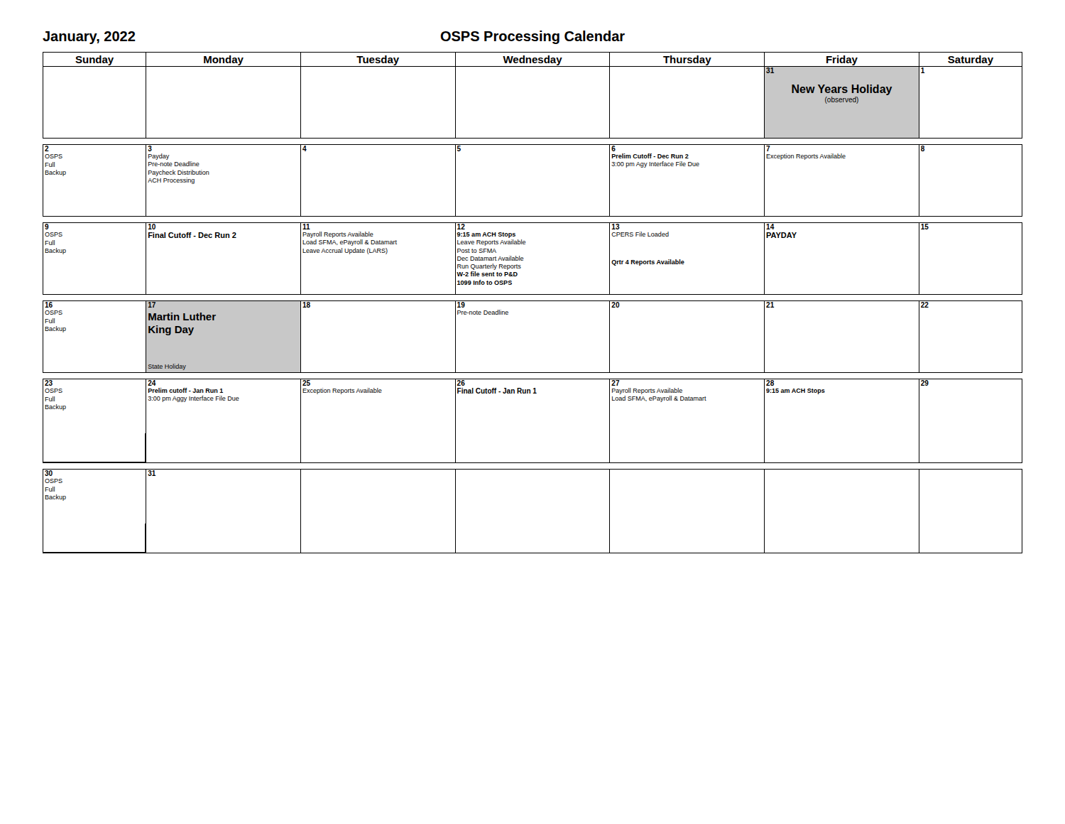January, 2022
OSPS Processing Calendar
| Sunday | Monday | Tuesday | Wednesday | Thursday | Friday | Saturday |
| --- | --- | --- | --- | --- | --- | --- |
| | | | | | 31 New Years Holiday (observed) | 1 |
| 2 OSPS Full Backup | 3 Payday Pre-note Deadline Paycheck Distribution ACH Processing | 4 | 5 | 6 Prelim Cutoff - Dec Run 2 3:00 pm Agy Interface File Due | 7 Exception Reports Available | 8 |
| 9 OSPS Full Backup | 10 Final Cutoff - Dec Run 2 | 11 Payroll Reports Available Load SFMA, ePayroll & Datamart Leave Accrual Update (LARS) | 12 9:15 am ACH Stops Leave Reports Available Post to SFMA Dec Datamart Available Run Quarterly Reports W-2 file sent to P&D 1099 Info to OSPS | 13 CPERS File Loaded Qrtr 4 Reports Available | 14 PAYDAY | 15 |
| 16 OSPS Full Backup | 17 Martin Luther King Day State Holiday | 18 | 19 Pre-note Deadline | 20 | 21 | 22 |
| 23 OSPS Full Backup | 24 Prelim cutoff - Jan Run 1 3:00 pm Aggy Interface File Due | 25 Exception Reports Available | 26 Final Cutoff - Jan Run 1 | 27 Payroll Reports Available Load SFMA, ePayroll & Datamart | 28 9:15 am ACH Stops | 29 |
| 30 OSPS Full Backup | 31 | | | | | |